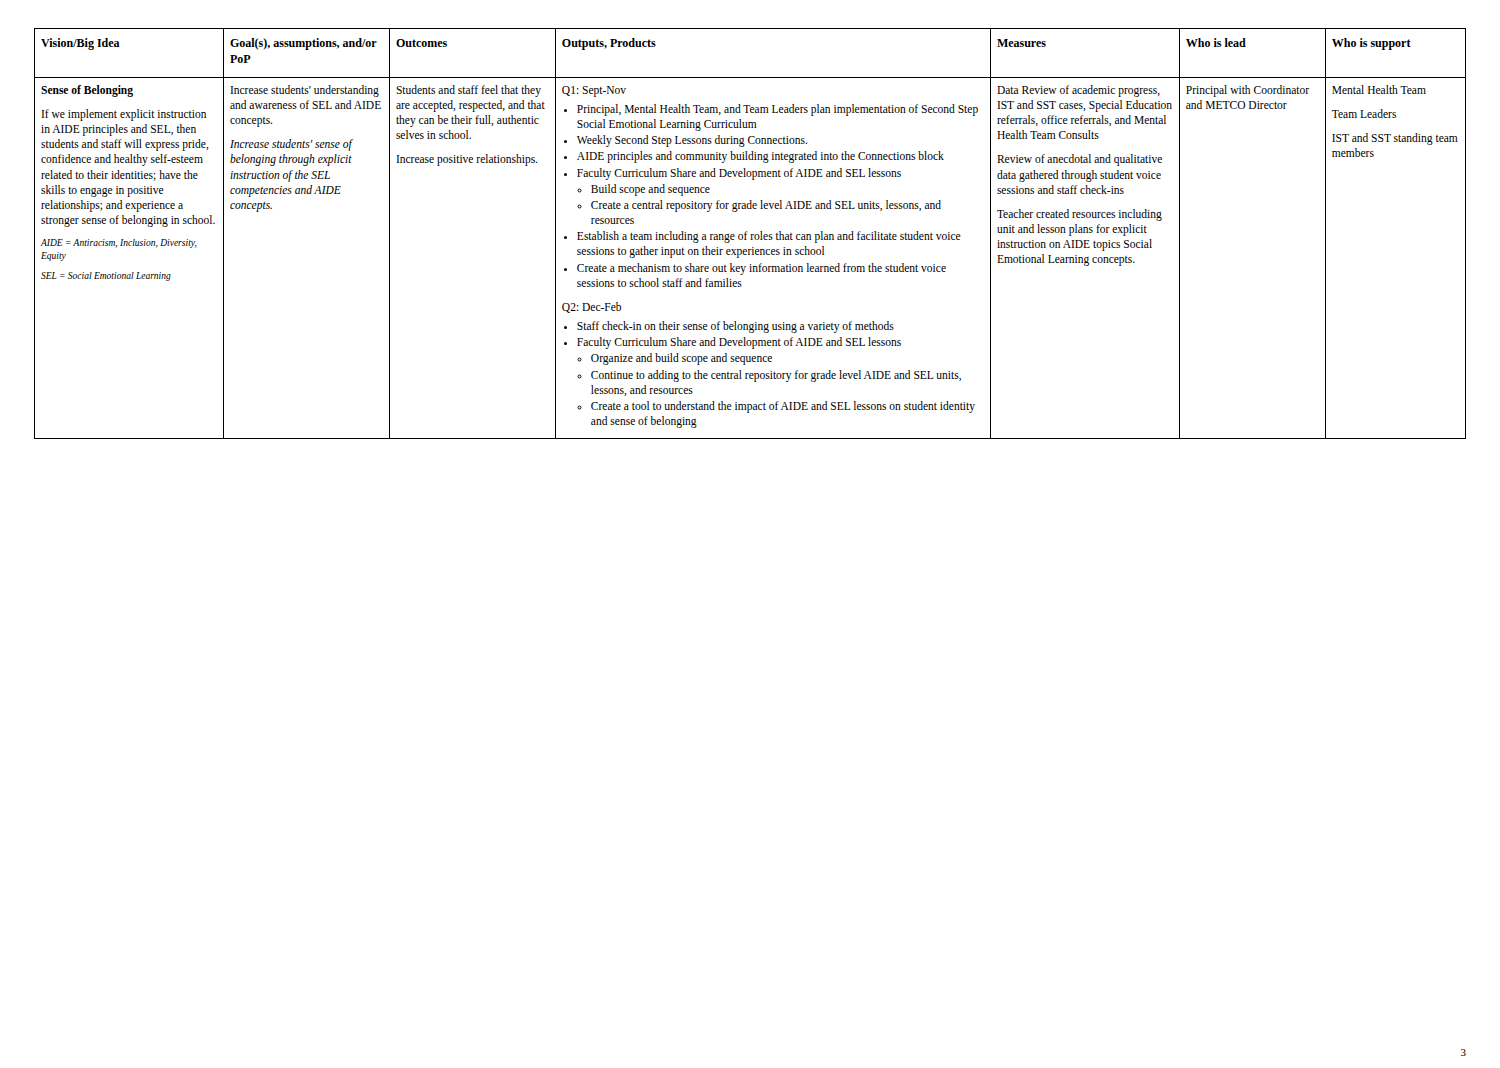| Vision/Big Idea | Goal(s), assumptions, and/or PoP | Outcomes | Outputs, Products | Measures | Who is lead | Who is support |
| --- | --- | --- | --- | --- | --- | --- |
| Sense of Belonging If we implement explicit instruction in AIDE principles and SEL, then students and staff will express pride, confidence and healthy self-esteem related to their identities; have the skills to engage in positive relationships; and experience a stronger sense of belonging in school. AIDE = Antiracism, Inclusion, Diversity, Equity SEL = Social Emotional Learning | Increase students' understanding and awareness of SEL and AIDE concepts. Increase students' sense of belonging through explicit instruction of the SEL competencies and AIDE concepts. | Students and staff feel that they are accepted, respected, and that they can be their full, authentic selves in school. Increase positive relationships. | Q1: Sept-Nov Principal, Mental Health Team, and Team Leaders plan implementation of Second Step Social Emotional Learning Curriculum Weekly Second Step Lessons during Connections. AIDE principles and community building integrated into the Connections block Faculty Curriculum Share and Development of AIDE and SEL lessons Build scope and sequence Create a central repository for grade level AIDE and SEL units, lessons, and resources Establish a team including a range of roles that can plan and facilitate student voice sessions to gather input on their experiences in school Create a mechanism to share out key information learned from the student voice sessions to school staff and families Q2: Dec-Feb Staff check-in on their sense of belonging using a variety of methods Faculty Curriculum Share and Development of AIDE and SEL lessons Organize and build scope and sequence Continue to adding to the central repository for grade level AIDE and SEL units, lessons, and resources Create a tool to understand the impact of AIDE and SEL lessons on student identity and sense of belonging | Data Review of academic progress, IST and SST cases, Special Education referrals, office referrals, and Mental Health Team Consults Review of anecdotal and qualitative data gathered through student voice sessions and staff check-ins Teacher created resources including unit and lesson plans for explicit instruction on AIDE topics Social Emotional Learning concepts. | Principal with Coordinator and METCO Director | Mental Health Team Team Leaders IST and SST standing team members |
3